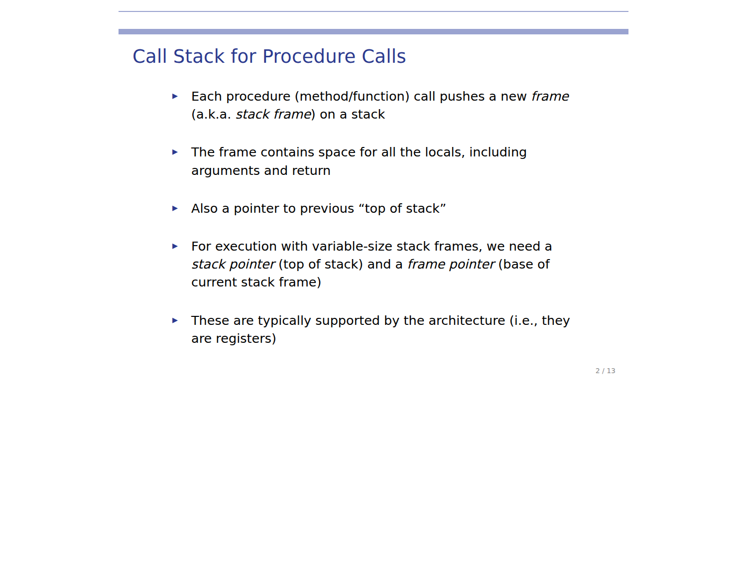Call Stack for Procedure Calls
Each procedure (method/function) call pushes a new frame (a.k.a. stack frame) on a stack
The frame contains space for all the locals, including arguments and return
Also a pointer to previous “top of stack”
For execution with variable-size stack frames, we need a stack pointer (top of stack) and a frame pointer (base of current stack frame)
These are typically supported by the architecture (i.e., they are registers)
2 / 13